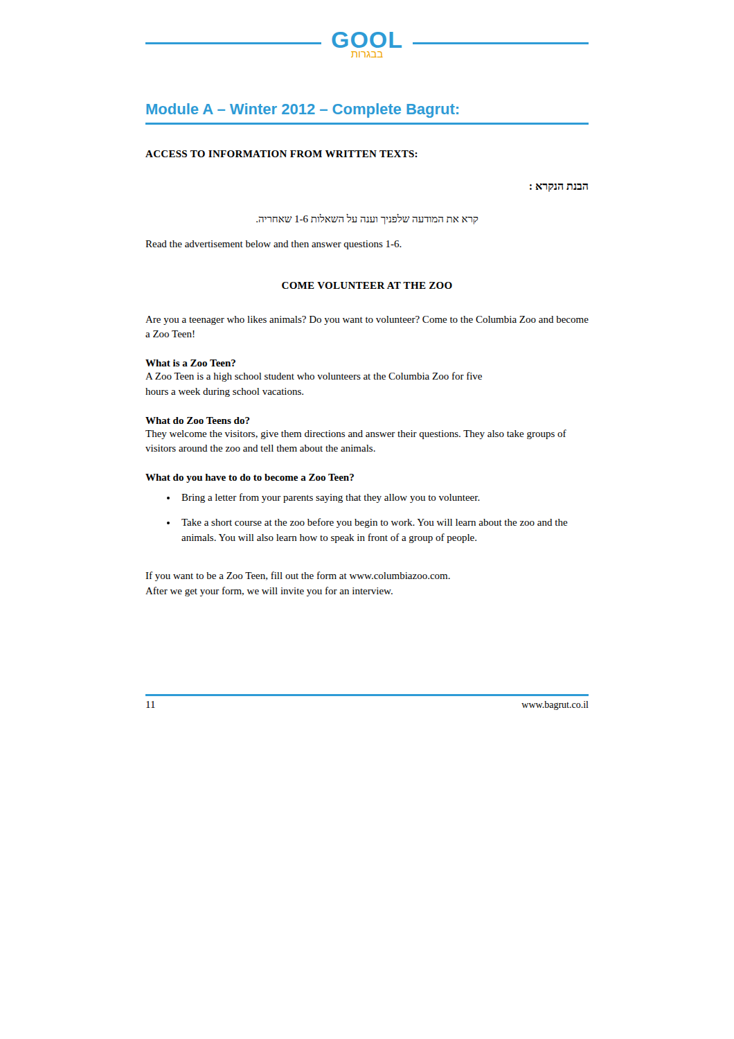GOOL
בבגרות
Module A – Winter 2012 – Complete Bagrut:
ACCESS TO INFORMATION FROM WRITTEN TEXTS:
הבנת הנקרא :
קרא את המודעה שלפניך וענה על השאלות 1-6 שאחריה.
Read the advertisement below and then answer questions 1-6.
COME VOLUNTEER AT THE ZOO
Are you a teenager who likes animals? Do you want to volunteer? Come to the Columbia Zoo and become a Zoo Teen!
What is a Zoo Teen?
A Zoo Teen is a high school student who volunteers at the Columbia Zoo for five
hours a week during school vacations.
What do Zoo Teens do?
They welcome the visitors, give them directions and answer their questions. They also take groups of visitors around the zoo and tell them about the animals.
What do you have to do to become a Zoo Teen?
Bring a letter from your parents saying that they allow you to volunteer.
Take a short course at the zoo before you begin to work. You will learn about the zoo and the animals. You will also learn how to speak in front of a group of people.
If you want to be a Zoo Teen, fill out the form at www.columbiazoo.com.
After we get your form, we will invite you for an interview.
11 www.bagrut.co.il